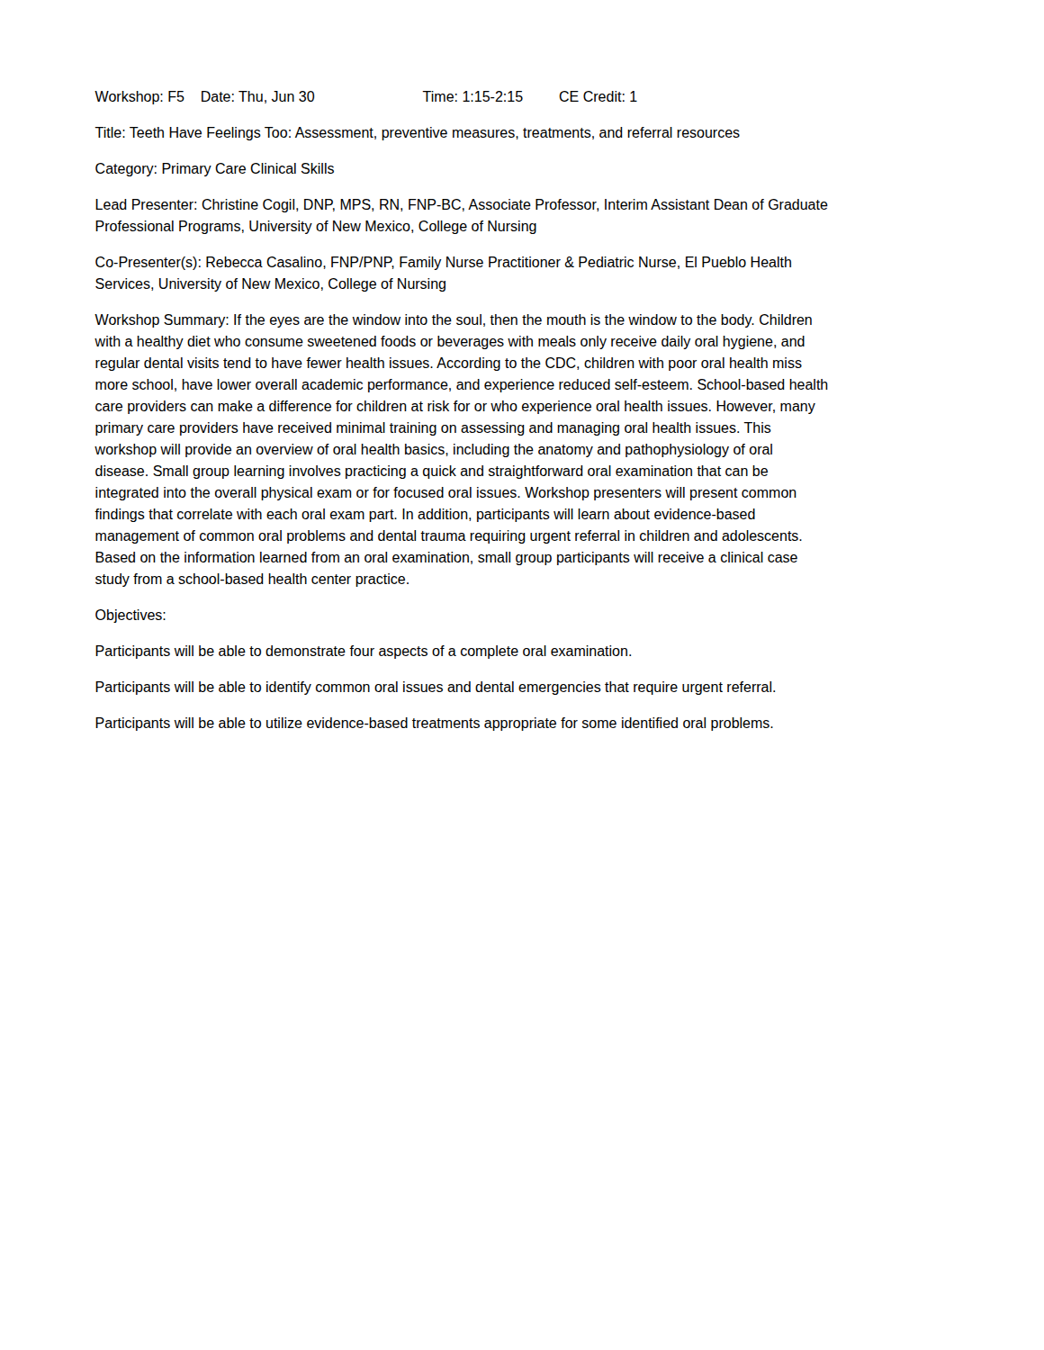Workshop: F5 Date: Thu, Jun 30 Time: 1:15-2:15 CE Credit: 1
Title: Teeth Have Feelings Too: Assessment, preventive measures, treatments, and referral resources
Category: Primary Care Clinical Skills
Lead Presenter: Christine Cogil, DNP, MPS, RN, FNP-BC, Associate Professor, Interim Assistant Dean of Graduate Professional Programs, University of New Mexico, College of Nursing
Co-Presenter(s): Rebecca Casalino, FNP/PNP, Family Nurse Practitioner & Pediatric Nurse, El Pueblo Health Services, University of New Mexico, College of Nursing
Workshop Summary: If the eyes are the window into the soul, then the mouth is the window to the body. Children with a healthy diet who consume sweetened foods or beverages with meals only receive daily oral hygiene, and regular dental visits tend to have fewer health issues. According to the CDC, children with poor oral health miss more school, have lower overall academic performance, and experience reduced self-esteem. School-based health care providers can make a difference for children at risk for or who experience oral health issues. However, many primary care providers have received minimal training on assessing and managing oral health issues. This workshop will provide an overview of oral health basics, including the anatomy and pathophysiology of oral disease. Small group learning involves practicing a quick and straightforward oral examination that can be integrated into the overall physical exam or for focused oral issues. Workshop presenters will present common findings that correlate with each oral exam part. In addition, participants will learn about evidence-based management of common oral problems and dental trauma requiring urgent referral in children and adolescents. Based on the information learned from an oral examination, small group participants will receive a clinical case study from a school-based health center practice.
Objectives:
Participants will be able to demonstrate four aspects of a complete oral examination.
Participants will be able to identify common oral issues and dental emergencies that require urgent referral.
Participants will be able to utilize evidence-based treatments appropriate for some identified oral problems.